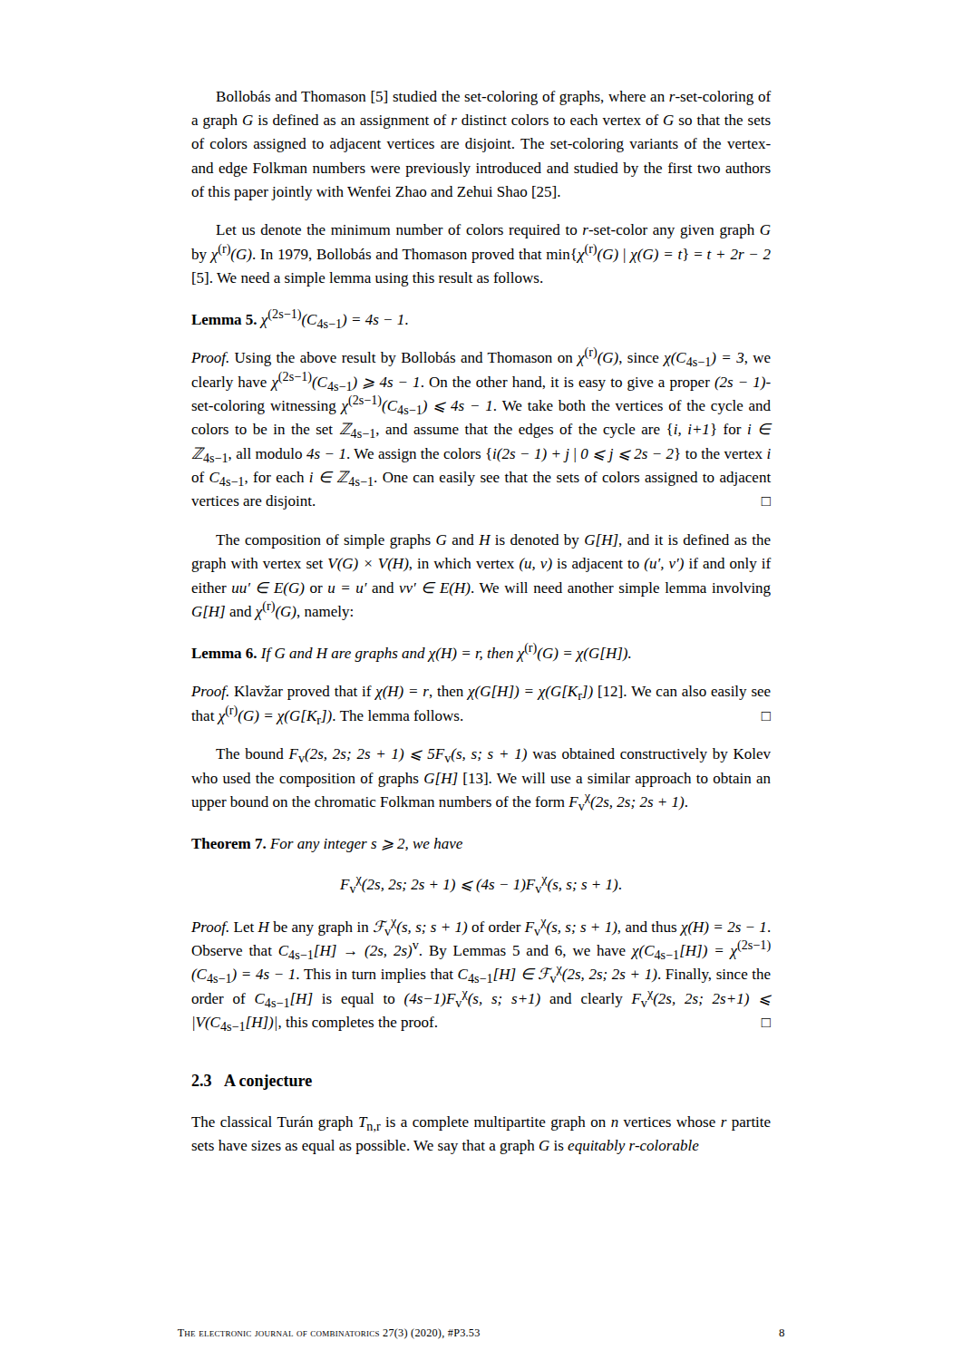Bollobás and Thomason [5] studied the set-coloring of graphs, where an r-set-coloring of a graph G is defined as an assignment of r distinct colors to each vertex of G so that the sets of colors assigned to adjacent vertices are disjoint. The set-coloring variants of the vertex- and edge Folkman numbers were previously introduced and studied by the first two authors of this paper jointly with Wenfei Zhao and Zehui Shao [25].
Let us denote the minimum number of colors required to r-set-color any given graph G by χ(r)(G). In 1979, Bollobás and Thomason proved that min{χ(r)(G) | χ(G) = t} = t + 2r − 2 [5]. We need a simple lemma using this result as follows.
Lemma 5. χ(2s−1)(C4s−1) = 4s − 1.
Proof. Using the above result by Bollobás and Thomason on χ(r)(G), since χ(C4s−1) = 3, we clearly have χ(2s−1)(C4s−1) 4s − 1. On the other hand, it is easy to give a proper (2s − 1)-set-coloring witnessing χ(2s−1)(C4s−1) 4s − 1. We take both the vertices of the cycle and colors to be in the set ℤ4s−1, and assume that the edges of the cycle are {i, i+1} for i ∈ ℤ4s−1, all modulo 4s − 1. We assign the colors {i(2s − 1) + j | 0 j 2s − 2} to the vertex i of C4s−1, for each i ∈ ℤ4s−1. One can easily see that the sets of colors assigned to adjacent vertices are disjoint. □
The composition of simple graphs G and H is denoted by G[H], and it is defined as the graph with vertex set V(G) × V(H), in which vertex (u, v) is adjacent to (u′, v′) if and only if either uu′ ∈ E(G) or u = u′ and vv′ ∈ E(H). We will need another simple lemma involving G[H] and χ(r)(G), namely:
Lemma 6. If G and H are graphs and χ(H) = r, then χ(r)(G) = χ(G[H]).
Proof. Klavžar proved that if χ(H) = r, then χ(G[H]) = χ(G[Kr]) [12]. We can also easily see that χ(r)(G) = χ(G[Kr]). The lemma follows. □
The bound Fv(2s, 2s; 2s + 1) 5Fv(s, s; s + 1) was obtained constructively by Kolev who used the composition of graphs G[H] [13]. We will use a similar approach to obtain an upper bound on the chromatic Folkman numbers of the form Fvχ(2s, 2s; 2s + 1).
Theorem 7. For any integer s 2, we have
Fvχ(2s, 2s; 2s + 1) (4s − 1)Fvχ(s, s; s + 1).
Proof. Let H be any graph in ℱvχ(s, s; s + 1) of order Fvχ(s, s; s + 1), and thus χ(H) = 2s − 1. Observe that C4s−1[H] → (2s, 2s)v. By Lemmas 5 and 6, we have χ(C4s−1[H]) = χ(2s−1)(C4s−1) = 4s − 1. This in turn implies that C4s−1[H] ∈ ℱvχ(2s, 2s; 2s + 1). Finally, since the order of C4s−1[H] is equal to (4s−1)Fvχ(s, s; s+1) and clearly Fvχ(2s, 2s; 2s+1) |V(C4s−1[H])|, this completes the proof. □
2.3 A conjecture
The classical Turán graph Tn,r is a complete multipartite graph on n vertices whose r partite sets have sizes as equal as possible. We say that a graph G is equitably r-colorable
The electronic journal of combinatorics 27(3) (2020), #P3.53 8